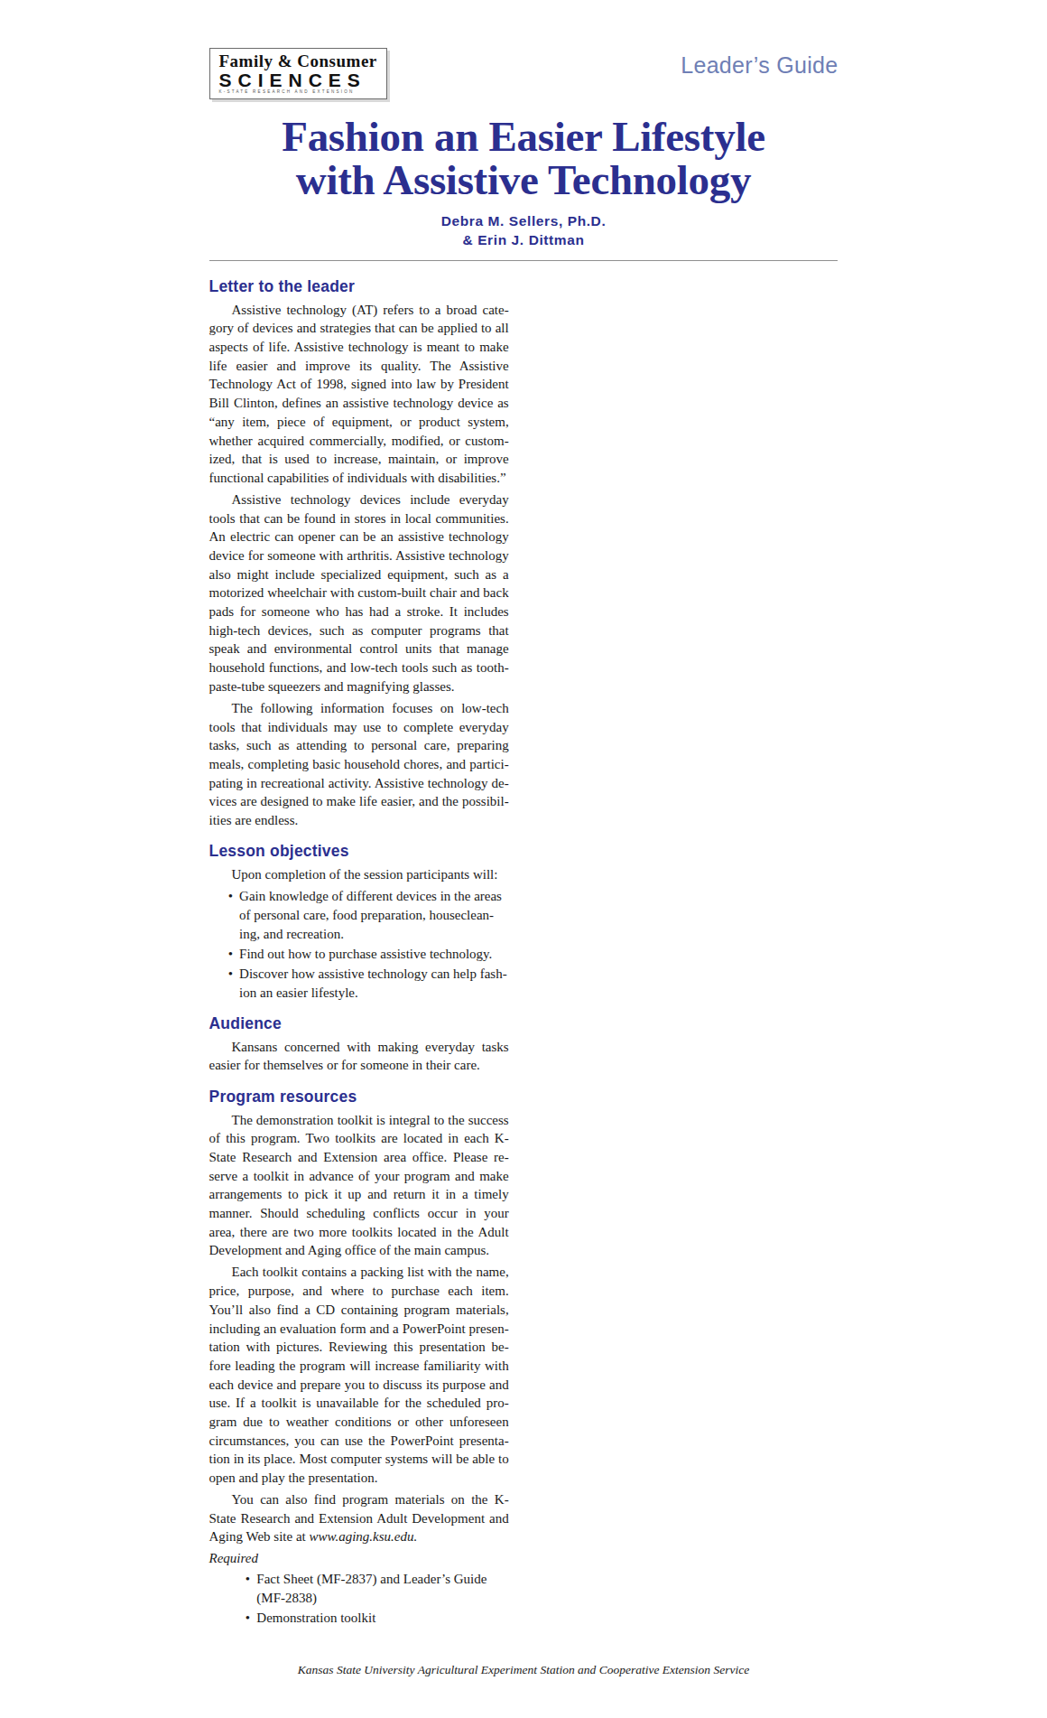Family & Consumer SCIENCES K-STATE RESEARCH AND EXTENSION
Leader’s Guide
Fashion an Easier Lifestyle
with Assistive Technology
Debra M. Sellers, Ph.D.
& Erin J. Dittman
Letter to the leader
Assistive technology (AT) refers to a broad category of devices and strategies that can be applied to all aspects of life. Assistive technology is meant to make life easier and improve its quality. The Assistive Technology Act of 1998, signed into law by President Bill Clinton, defines an assistive technology device as “any item, piece of equipment, or product system, whether acquired commercially, modified, or customized, that is used to increase, maintain, or improve functional capabilities of individuals with disabilities.”
Assistive technology devices include everyday tools that can be found in stores in local communities. An electric can opener can be an assistive technology device for someone with arthritis. Assistive technology also might include specialized equipment, such as a motorized wheelchair with custom-built chair and back pads for someone who has had a stroke. It includes high-tech devices, such as computer programs that speak and environmental control units that manage household functions, and low-tech tools such as toothpaste-tube squeezers and magnifying glasses.
The following information focuses on low-tech tools that individuals may use to complete everyday tasks, such as attending to personal care, preparing meals, completing basic household chores, and participating in recreational activity. Assistive technology devices are designed to make life easier, and the possibilities are endless.
Lesson objectives
Upon completion of the session participants will:
Gain knowledge of different devices in the areas of personal care, food preparation, housecleaning, and recreation.
Find out how to purchase assistive technology.
Discover how assistive technology can help fashion an easier lifestyle.
Audience
Kansans concerned with making everyday tasks easier for themselves or for someone in their care.
Program resources
The demonstration toolkit is integral to the success of this program. Two toolkits are located in each K-State Research and Extension area office. Please reserve a toolkit in advance of your program and make arrangements to pick it up and return it in a timely manner. Should scheduling conflicts occur in your area, there are two more toolkits located in the Adult Development and Aging office of the main campus.
Each toolkit contains a packing list with the name, price, purpose, and where to purchase each item. You’ll also find a CD containing program materials, including an evaluation form and a PowerPoint presentation with pictures. Reviewing this presentation before leading the program will increase familiarity with each device and prepare you to discuss its purpose and use. If a toolkit is unavailable for the scheduled program due to weather conditions or other unforeseen circumstances, you can use the PowerPoint presentation in its place. Most computer systems will be able to open and play the presentation.
You can also find program materials on the K-State Research and Extension Adult Development and Aging Web site at www.aging.ksu.edu.
Required
Fact Sheet (MF-2837) and Leader’s Guide (MF-2838)
Demonstration toolkit
Kansas State University Agricultural Experiment Station and Cooperative Extension Service